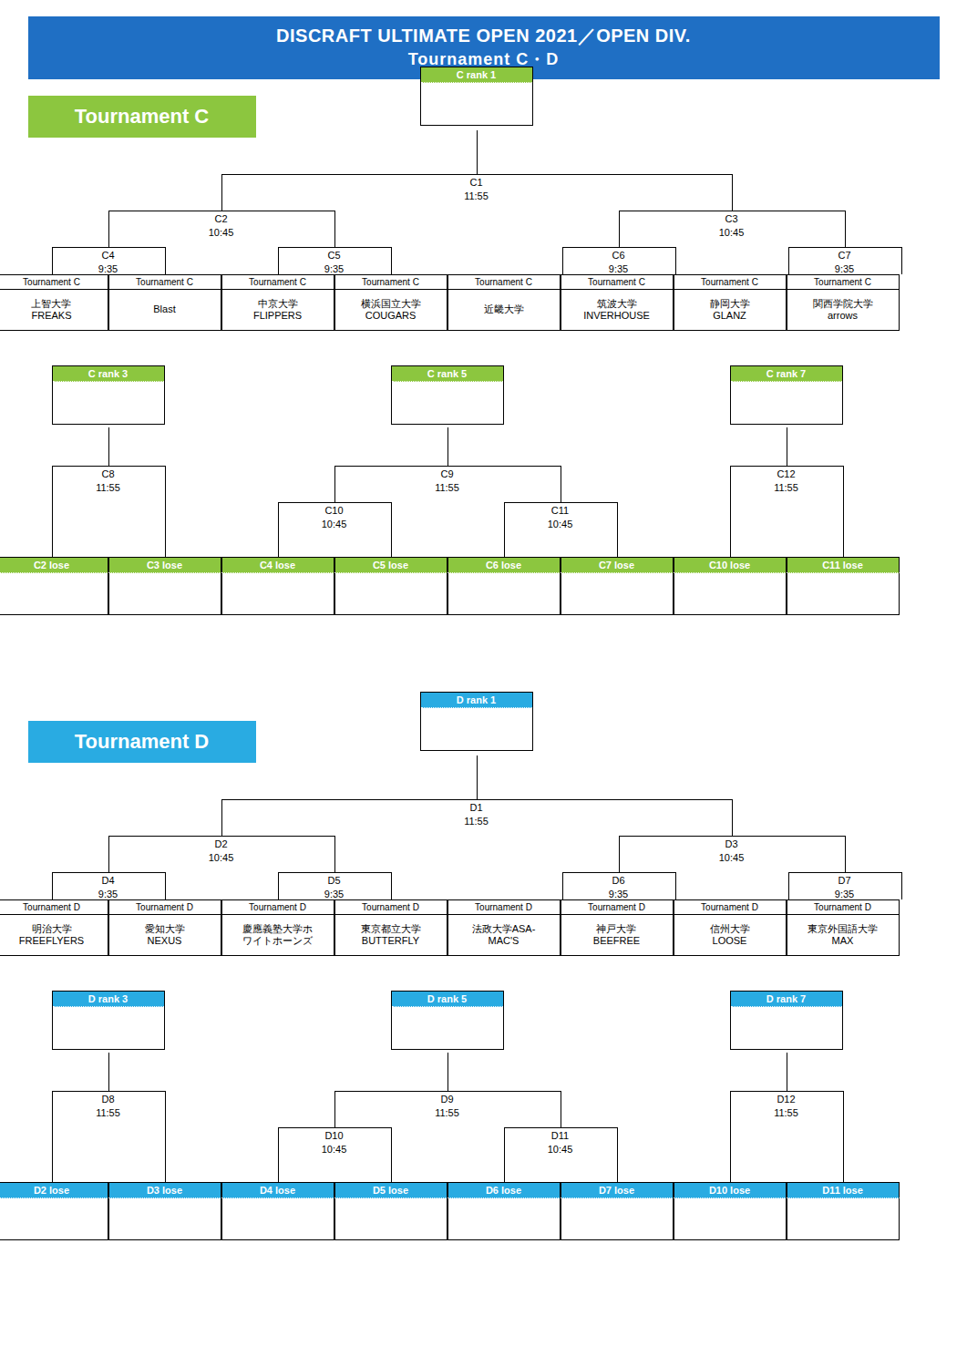DISCRAFT ULTIMATE OPEN 2021／OPEN DIV.
Tournament C・D
Tournament C
C rank 1
C1
11:55
C2
10:45
C3
10:45
C4
9:35
C5
9:35
C6
9:35
C7
9:35
Tournament C
上智大学
FREAKS
Tournament C
Blast
Tournament C
中京大学
FLIPPERS
Tournament C
横浜国立大学
COUGARS
Tournament C
近畿大学
Tournament C
筑波大学
INVERHOUSE
Tournament C
静岡大学
GLANZ
Tournament C
関西学院大学
arrows
C rank 3
C rank 5
C rank 7
C8
11:55
C9
11:55
C12
11:55
C10
10:45
C11
10:45
C2 lose
C3 lose
C4 lose
C5 lose
C6 lose
C7 lose
C10 lose
C11 lose
Tournament D
D rank 1
D1
11:55
D2
10:45
D3
10:45
D4
9:35
D5
9:35
D6
9:35
D7
9:35
Tournament D
明治大学
FREEFLYERS
Tournament D
愛知大学
NEXUS
Tournament D
慶應義塾大学ホ
ワイトホーンズ
Tournament D
東京都立大学
BUTTERFLY
Tournament D
法政大学ASA-
MAC'S
Tournament D
神戸大学
BEEFREE
Tournament D
信州大学
LOOSE
Tournament D
東京外国語大学
MAX
D rank 3
D rank 5
D rank 7
D8
11:55
D9
11:55
D12
11:55
D10
10:45
D11
10:45
D2 lose
D3 lose
D4 lose
D5 lose
D6 lose
D7 lose
D10 lose
D11 lose